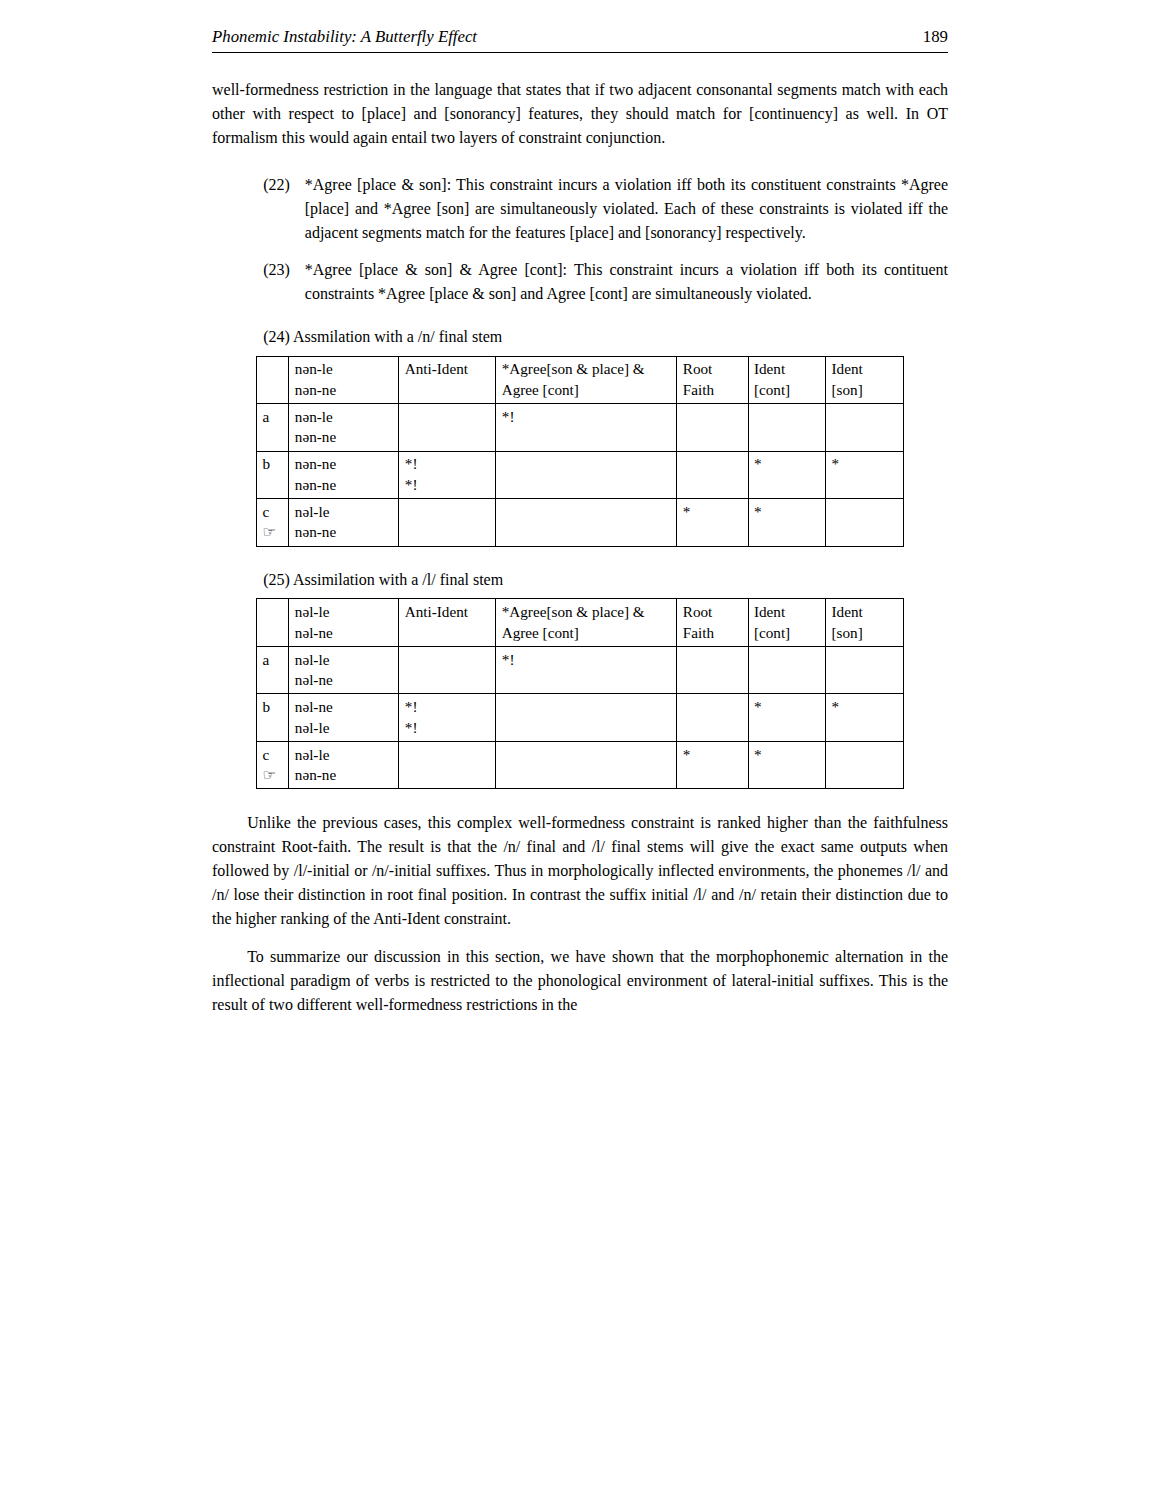Phonemic Instability: A Butterfly Effect 189
well-formedness restriction in the language that states that if two adjacent consonantal segments match with each other with respect to [place] and [sonorancy] features, they should match for [continuency] as well. In OT formalism this would again entail two layers of constraint conjunction.
(22)*Agree [place & son]: This constraint incurs a violation iff both its constituent constraints *Agree [place] and *Agree [son] are simultaneously violated. Each of these constraints is violated iff the adjacent segments match for the features [place] and [sonorancy] respectively.
(23)*Agree [place & son] & Agree [cont]: This constraint incurs a violation iff both its contituent constraints *Agree [place & son] and Agree [cont] are simultaneously violated.
(24) Assmilation with a /n/ final stem
| | nən-le nən-ne | Anti-Ident | *Agree[son & place] & Agree [cont] | Root Faith | Ident [cont] | Ident [son] |
| --- | --- | --- | --- | --- | --- | --- |
| a | nən-le nən-ne | | *! | | | |
| b | nən-ne nən-ne | *! *! | | | * | * |
| c ☞ | nəl-le nən-ne | | | * | * | |
(25) Assimilation with a /l/ final stem
| | nəl-le nəl-ne | Anti-Ident | *Agree[son & place] & Agree [cont] | Root Faith | Ident [cont] | Ident [son] |
| --- | --- | --- | --- | --- | --- | --- |
| a | nəl-le nəl-ne | | *! | | | |
| b | nəl-ne nəl-le | *! *! | | | * | * |
| c ☞ | nəl-le nən-ne | | | * | * | |
Unlike the previous cases, this complex well-formedness constraint is ranked higher than the faithfulness constraint Root-faith. The result is that the /n/ final and /l/ final stems will give the exact same outputs when followed by /l/-initial or /n/-initial suffixes. Thus in morphologically inflected environments, the phonemes /l/ and /n/ lose their distinction in root final position. In contrast the suffix initial /l/ and /n/ retain their distinction due to the higher ranking of the Anti-Ident constraint.
To summarize our discussion in this section, we have shown that the morphophonemic alternation in the inflectional paradigm of verbs is restricted to the phonological environment of lateral-initial suffixes. This is the result of two different well-formedness restrictions in the